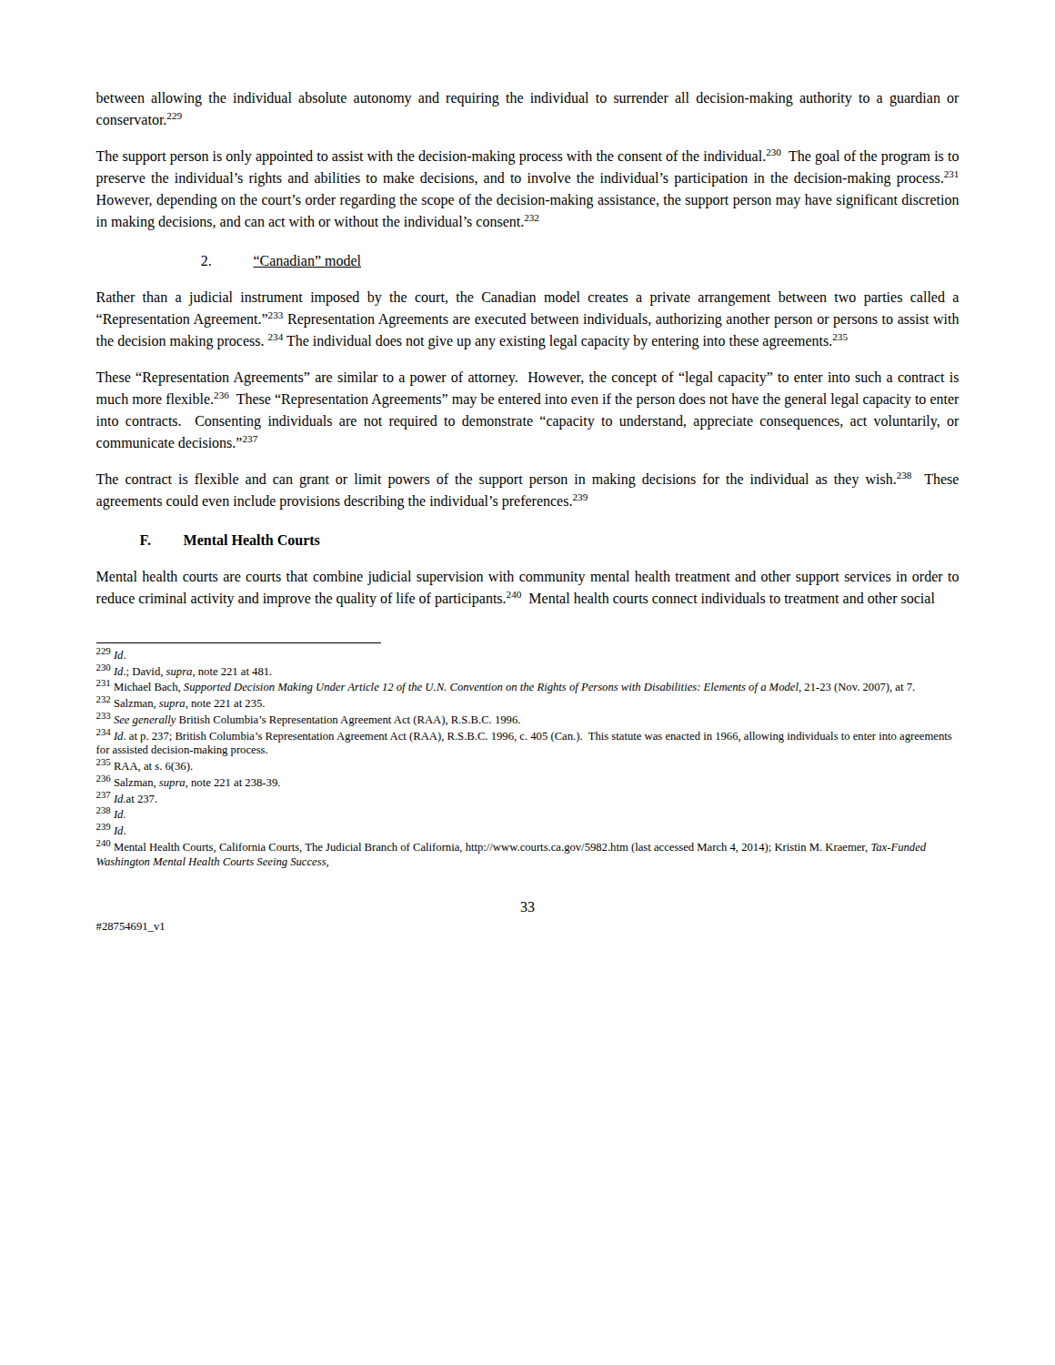between allowing the individual absolute autonomy and requiring the individual to surrender all decision-making authority to a guardian or conservator.229
The support person is only appointed to assist with the decision-making process with the consent of the individual.230 The goal of the program is to preserve the individual’s rights and abilities to make decisions, and to involve the individual’s participation in the decision-making process.231 However, depending on the court’s order regarding the scope of the decision-making assistance, the support person may have significant discretion in making decisions, and can act with or without the individual’s consent.232
2.“Canadian” model
Rather than a judicial instrument imposed by the court, the Canadian model creates a private arrangement between two parties called a “Representation Agreement.”233 Representation Agreements are executed between individuals, authorizing another person or persons to assist with the decision making process. 234 The individual does not give up any existing legal capacity by entering into these agreements.235
These “Representation Agreements” are similar to a power of attorney. However, the concept of “legal capacity” to enter into such a contract is much more flexible.236 These “Representation Agreements” may be entered into even if the person does not have the general legal capacity to enter into contracts. Consenting individuals are not required to demonstrate “capacity to understand, appreciate consequences, act voluntarily, or communicate decisions.”237
The contract is flexible and can grant or limit powers of the support person in making decisions for the individual as they wish.238 These agreements could even include provisions describing the individual’s preferences.239
F. Mental Health Courts
Mental health courts are courts that combine judicial supervision with community mental health treatment and other support services in order to reduce criminal activity and improve the quality of life of participants.240 Mental health courts connect individuals to treatment and other social
229 Id.
230 Id.; David, supra, note 221 at 481.
231 Michael Bach, Supported Decision Making Under Article 12 of the U.N. Convention on the Rights of Persons with Disabilities: Elements of a Model, 21-23 (Nov. 2007), at 7.
232 Salzman, supra, note 221 at 235.
233 See generally British Columbia’s Representation Agreement Act (RAA), R.S.B.C. 1996.
234 Id. at p. 237; British Columbia’s Representation Agreement Act (RAA), R.S.B.C. 1996, c. 405 (Can.). This statute was enacted in 1966, allowing individuals to enter into agreements for assisted decision-making process.
235 RAA, at s. 6(36).
236 Salzman, supra, note 221 at 238-39.
237 Id. at 237.
238 Id.
239 Id.
240 Mental Health Courts, California Courts, The Judicial Branch of California, http://www.courts.ca.gov/5982.htm (last accessed March 4, 2014); Kristin M. Kraemer, Tax-Funded Washington Mental Health Courts Seeing Success,
33
#28754691_v1